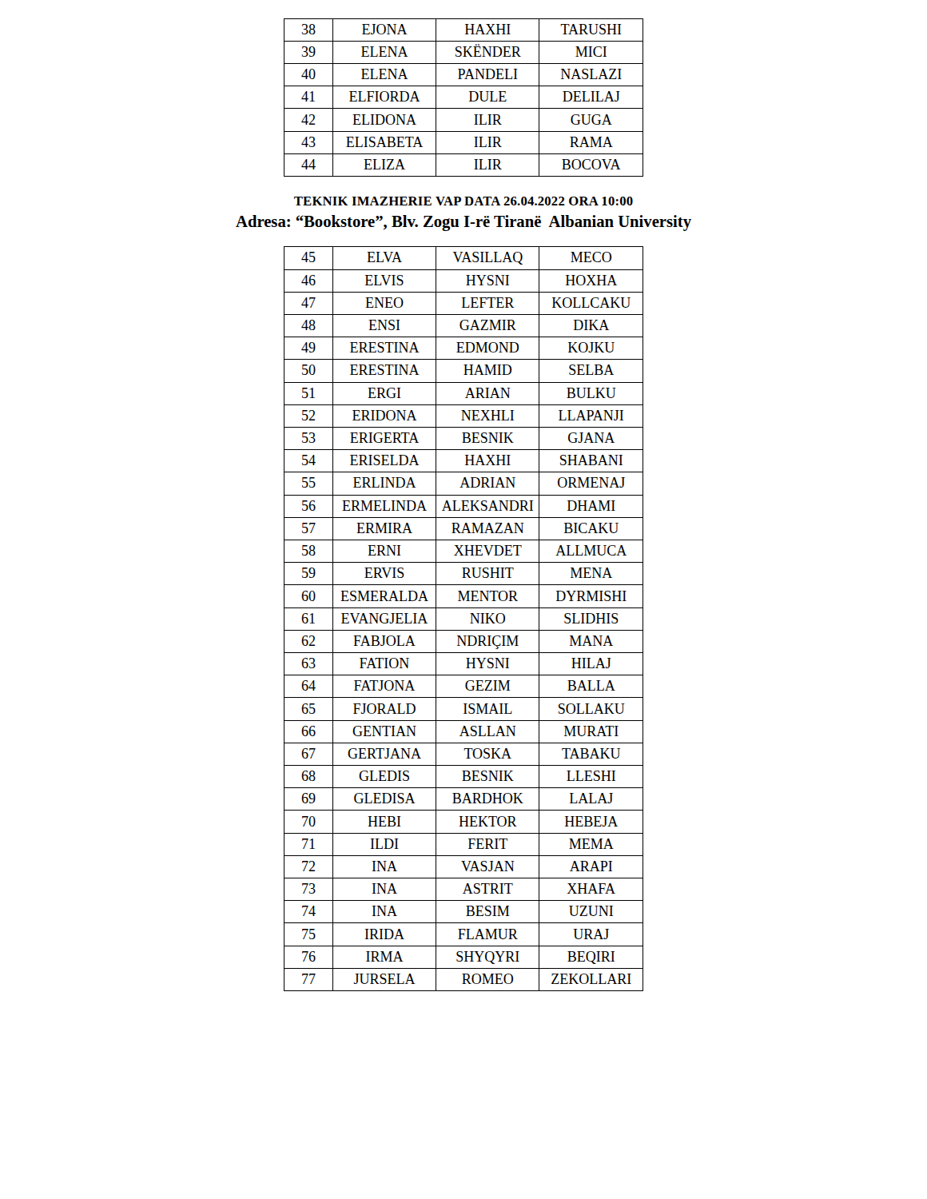| 38 | EJONA | HAXHI | TARUSHI |
| 39 | ELENA | SKËNDER | MICI |
| 40 | ELENA | PANDELI | NASLAZI |
| 41 | ELFIORDA | DULE | DELILAJ |
| 42 | ELIDONA | ILIR | GUGA |
| 43 | ELISABETA | ILIR | RAMA |
| 44 | ELIZA | ILIR | BOCOVA |
TEKNIK IMAZHERIE VAP DATA 26.04.2022 ORA 10:00
Adresa: “Bookstore”, Blv. Zogu I-rë Tiranë Albanian University
| 45 | ELVA | VASILLAQ | MECO |
| 46 | ELVIS | HYSNI | HOXHA |
| 47 | ENEO | LEFTER | KOLLCAKU |
| 48 | ENSI | GAZMIR | DIKA |
| 49 | ERESTINA | EDMOND | KOJKU |
| 50 | ERESTINA | HAMID | SELBA |
| 51 | ERGI | ARIAN | BULKU |
| 52 | ERIDONA | NEXHLI | LLAPANJI |
| 53 | ERIGERTA | BESNIK | GJANA |
| 54 | ERISELDA | HAXHI | SHABANI |
| 55 | ERLINDA | ADRIAN | ORMENAJ |
| 56 | ERMELINDA | ALEKSANDRI | DHAMI |
| 57 | ERMIRA | RAMAZAN | BICAKU |
| 58 | ERNI | XHEVDET | ALLMUCA |
| 59 | ERVIS | RUSHIT | MENA |
| 60 | ESMERALDA | MENTOR | DYRMISHI |
| 61 | EVANGJELIA | NIKO | SLIDHIS |
| 62 | FABJOLA | NDRIÇIM | MANA |
| 63 | FATION | HYSNI | HILAJ |
| 64 | FATJONA | GEZIM | BALLA |
| 65 | FJORALD | ISMAIL | SOLLAKU |
| 66 | GENTIAN | ASLLAN | MURATI |
| 67 | GERTJANA | TOSKA | TABAKU |
| 68 | GLEDIS | BESNIK | LLESHI |
| 69 | GLEDISA | BARDHOK | LALAJ |
| 70 | HEBI | HEKTOR | HEBEJA |
| 71 | ILDI | FERIT | MEMA |
| 72 | INA | VASJAN | ARAPI |
| 73 | INA | ASTRIT | XHAFA |
| 74 | INA | BESIM | UZUNI |
| 75 | IRIDA | FLAMUR | URAJ |
| 76 | IRMA | SHYQYRI | BEQIRI |
| 77 | JURSELA | ROMEO | ZEKOLLARI |